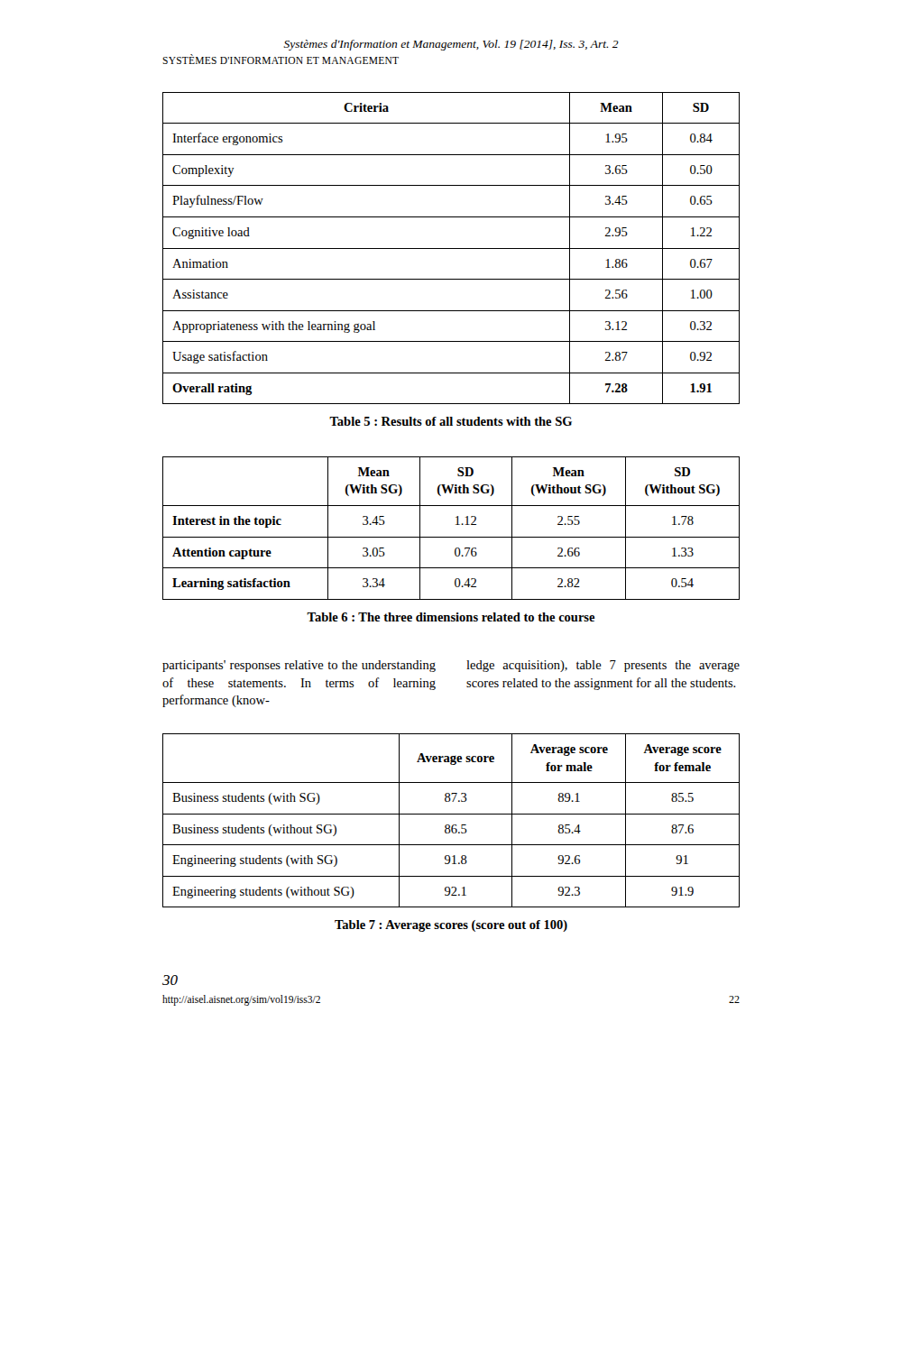Systèmes d'Information et Management, Vol. 19 [2014], Iss. 3, Art. 2
SYSTÈMES D'INFORMATION ET MANAGEMENT
| Criteria | Mean | SD |
| --- | --- | --- |
| Interface ergonomics | 1.95 | 0.84 |
| Complexity | 3.65 | 0.50 |
| Playfulness/Flow | 3.45 | 0.65 |
| Cognitive load | 2.95 | 1.22 |
| Animation | 1.86 | 0.67 |
| Assistance | 2.56 | 1.00 |
| Appropriateness with the learning goal | 3.12 | 0.32 |
| Usage satisfaction | 2.87 | 0.92 |
| Overall rating | 7.28 | 1.91 |
Table 5 : Results of all students with the SG
| | Mean (With SG) | SD (With SG) | Mean (Without SG) | SD (Without SG) |
| --- | --- | --- | --- | --- |
| Interest in the topic | 3.45 | 1.12 | 2.55 | 1.78 |
| Attention capture | 3.05 | 0.76 | 2.66 | 1.33 |
| Learning satisfaction | 3.34 | 0.42 | 2.82 | 0.54 |
Table 6 : The three dimensions related to the course
participants' responses relative to the understanding of these statements. In terms of learning performance (know-
ledge acquisition), table 7 presents the average scores related to the assignment for all the students.
| | Average score | Average score for male | Average score for female |
| --- | --- | --- | --- |
| Business students (with SG) | 87.3 | 89.1 | 85.5 |
| Business students (without SG) | 86.5 | 85.4 | 87.6 |
| Engineering students (with SG) | 91.8 | 92.6 | 91 |
| Engineering students (without SG) | 92.1 | 92.3 | 91.9 |
Table 7 : Average scores (score out of 100)
30
http://aisel.aisnet.org/sim/vol19/iss3/2
22